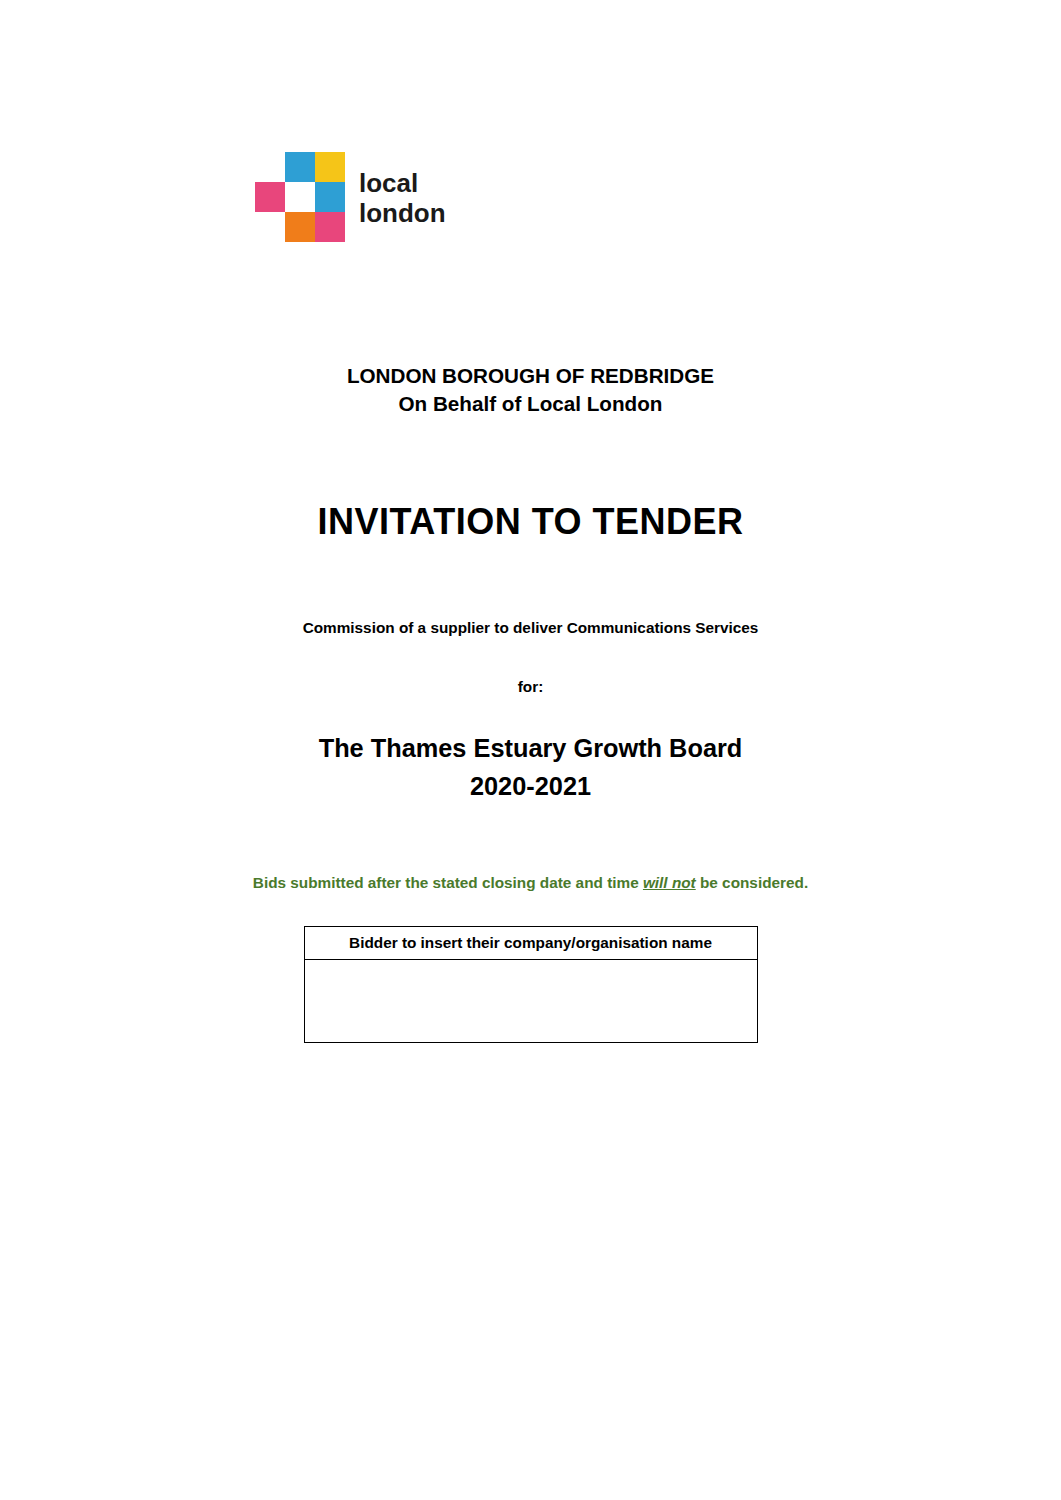local london
LONDON BOROUGH OF REDBRIDGE
On Behalf of Local London
INVITATION TO TENDER
Commission of a supplier to deliver Communications Services
for:
The Thames Estuary Growth Board
2020-2021
Bids submitted after the stated closing date and time will not be considered.
| Bidder to insert their company/organisation name |